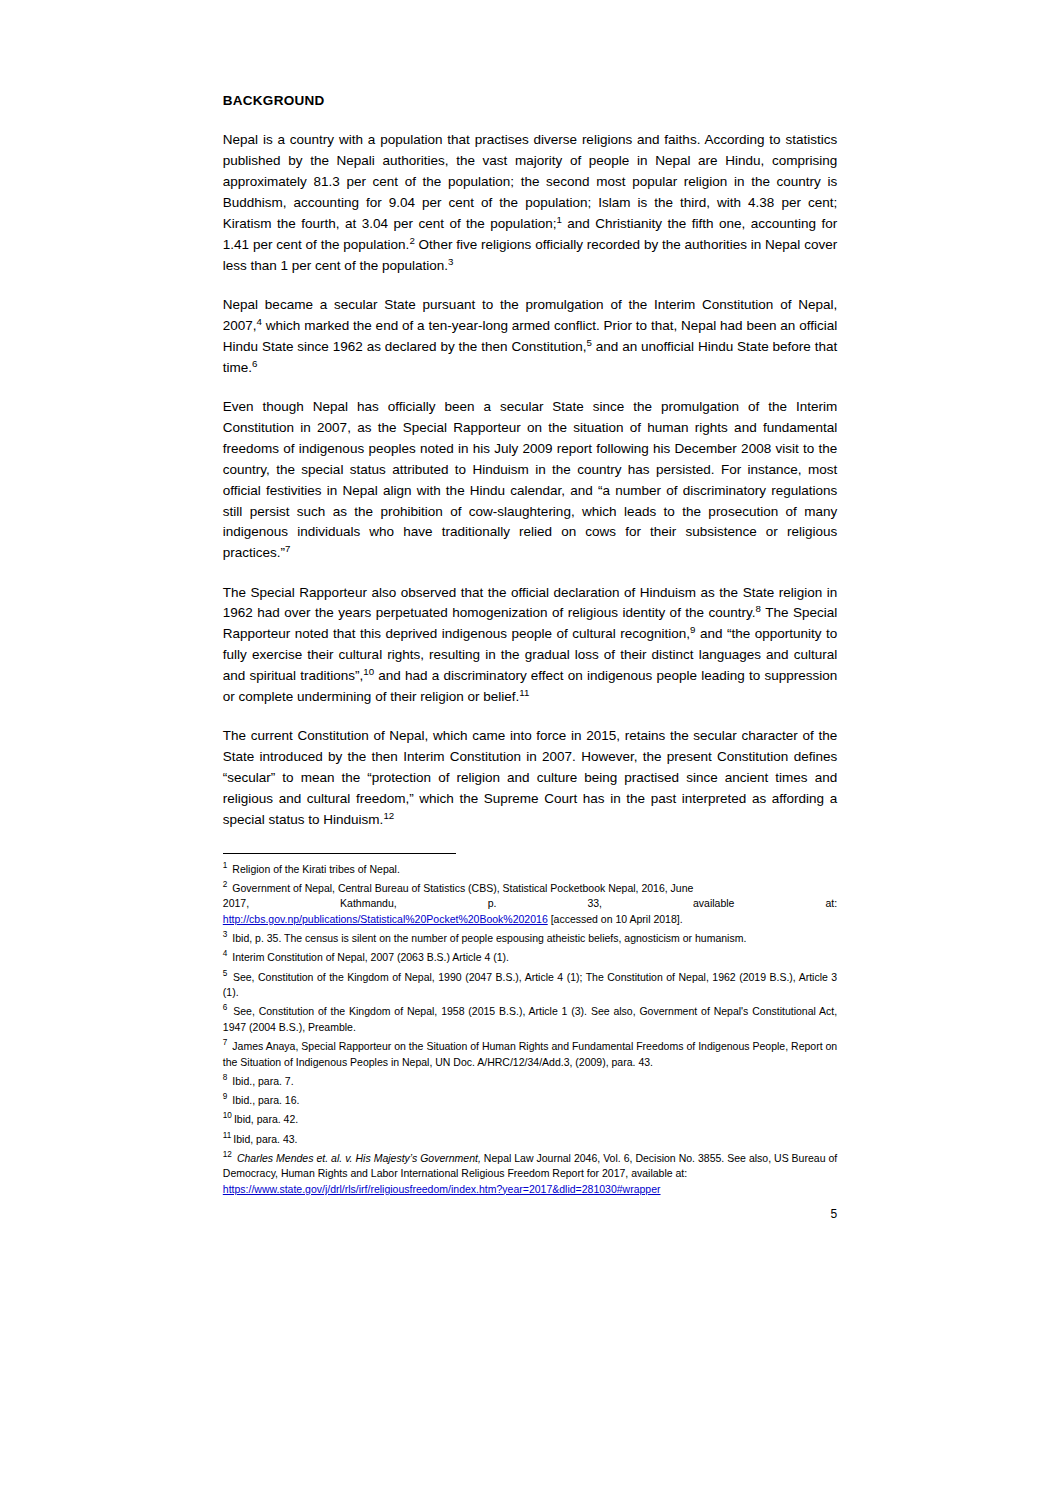BACKGROUND
Nepal is a country with a population that practises diverse religions and faiths. According to statistics published by the Nepali authorities, the vast majority of people in Nepal are Hindu, comprising approximately 81.3 per cent of the population; the second most popular religion in the country is Buddhism, accounting for 9.04 per cent of the population; Islam is the third, with 4.38 per cent; Kiratism the fourth, at 3.04 per cent of the population;1 and Christianity the fifth one, accounting for 1.41 per cent of the population.2 Other five religions officially recorded by the authorities in Nepal cover less than 1 per cent of the population.3
Nepal became a secular State pursuant to the promulgation of the Interim Constitution of Nepal, 2007,4 which marked the end of a ten-year-long armed conflict. Prior to that, Nepal had been an official Hindu State since 1962 as declared by the then Constitution,5 and an unofficial Hindu State before that time.6
Even though Nepal has officially been a secular State since the promulgation of the Interim Constitution in 2007, as the Special Rapporteur on the situation of human rights and fundamental freedoms of indigenous peoples noted in his July 2009 report following his December 2008 visit to the country, the special status attributed to Hinduism in the country has persisted. For instance, most official festivities in Nepal align with the Hindu calendar, and “a number of discriminatory regulations still persist such as the prohibition of cow-slaughtering, which leads to the prosecution of many indigenous individuals who have traditionally relied on cows for their subsistence or religious practices.”7
The Special Rapporteur also observed that the official declaration of Hinduism as the State religion in 1962 had over the years perpetuated homogenization of religious identity of the country.8 The Special Rapporteur noted that this deprived indigenous people of cultural recognition,9 and “the opportunity to fully exercise their cultural rights, resulting in the gradual loss of their distinct languages and cultural and spiritual traditions”,10 and had a discriminatory effect on indigenous people leading to suppression or complete undermining of their religion or belief.11
The current Constitution of Nepal, which came into force in 2015, retains the secular character of the State introduced by the then Interim Constitution in 2007. However, the present Constitution defines “secular” to mean the “protection of religion and culture being practised since ancient times and religious and cultural freedom,” which the Supreme Court has in the past interpreted as affording a special status to Hinduism.12
1 Religion of the Kirati tribes of Nepal.
2 Government of Nepal, Central Bureau of Statistics (CBS), Statistical Pocketbook Nepal, 2016, June 2017, Kathmandu, p. 33, available at: http://cbs.gov.np/publications/Statistical%20Pocket%20Book%202016 [accessed on 10 April 2018].
3 Ibid, p. 35. The census is silent on the number of people espousing atheistic beliefs, agnosticism or humanism.
4 Interim Constitution of Nepal, 2007 (2063 B.S.) Article 4 (1).
5 See, Constitution of the Kingdom of Nepal, 1990 (2047 B.S.), Article 4 (1); The Constitution of Nepal, 1962 (2019 B.S.), Article 3 (1).
6 See, Constitution of the Kingdom of Nepal, 1958 (2015 B.S.), Article 1 (3). See also, Government of Nepal's Constitutional Act, 1947 (2004 B.S.), Preamble.
7 James Anaya, Special Rapporteur on the Situation of Human Rights and Fundamental Freedoms of Indigenous People, Report on the Situation of Indigenous Peoples in Nepal, UN Doc. A/HRC/12/34/Add.3, (2009), para. 43.
8 Ibid., para. 7.
9 Ibid., para. 16.
10 Ibid, para. 42.
11 Ibid, para. 43.
12 Charles Mendes et. al. v. His Majesty’s Government, Nepal Law Journal 2046, Vol. 6, Decision No. 3855. See also, US Bureau of Democracy, Human Rights and Labor International Religious Freedom Report for 2017, available at:
https://www.state.gov/j/drl/rls/irf/religiousfreedom/index.htm?year=2017&dlid=281030#wrapper
5